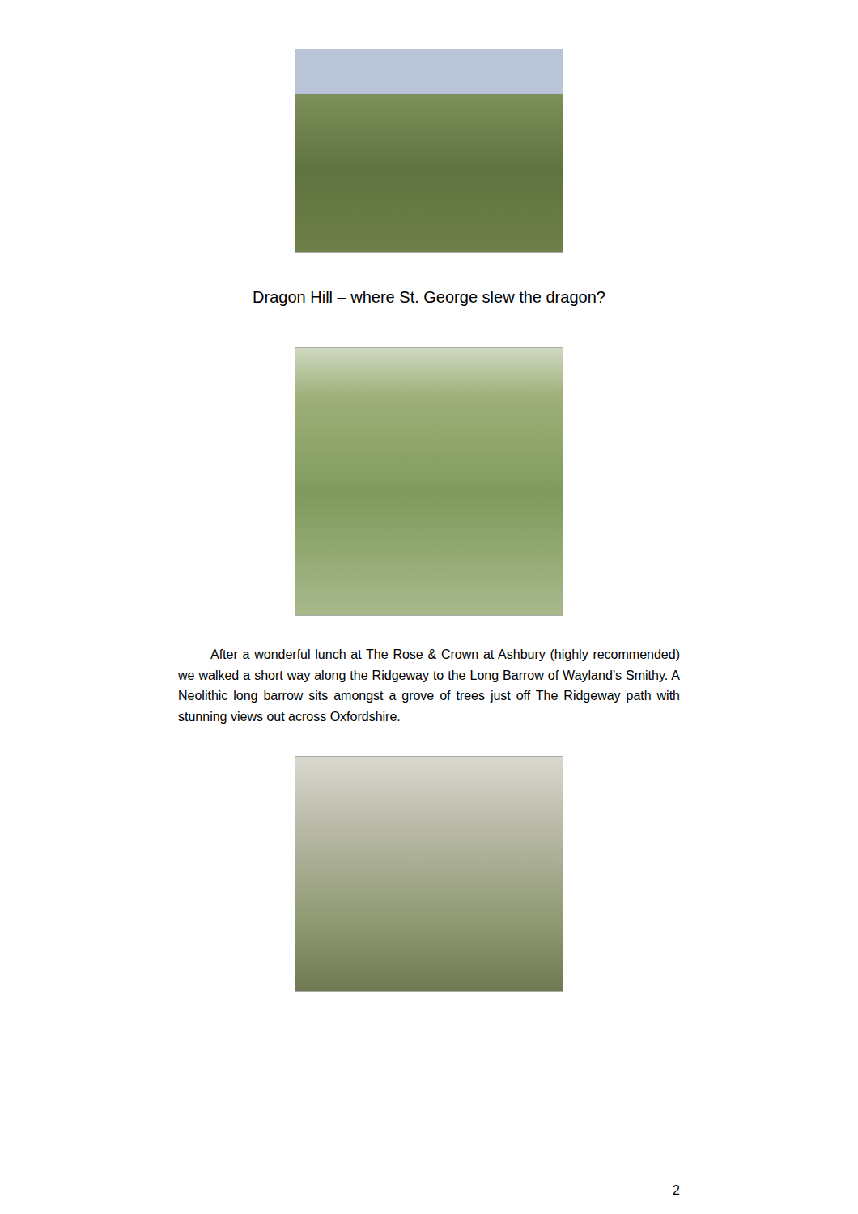Dragon Hill – where St. George slew the dragon?
After a wonderful lunch at The Rose & Crown at Ashbury (highly recommended) we walked a short way along the Ridgeway to the Long Barrow of Wayland’s Smithy. A Neolithic long barrow sits amongst a grove of trees just off The Ridgeway path with stunning views out across Oxfordshire.
2